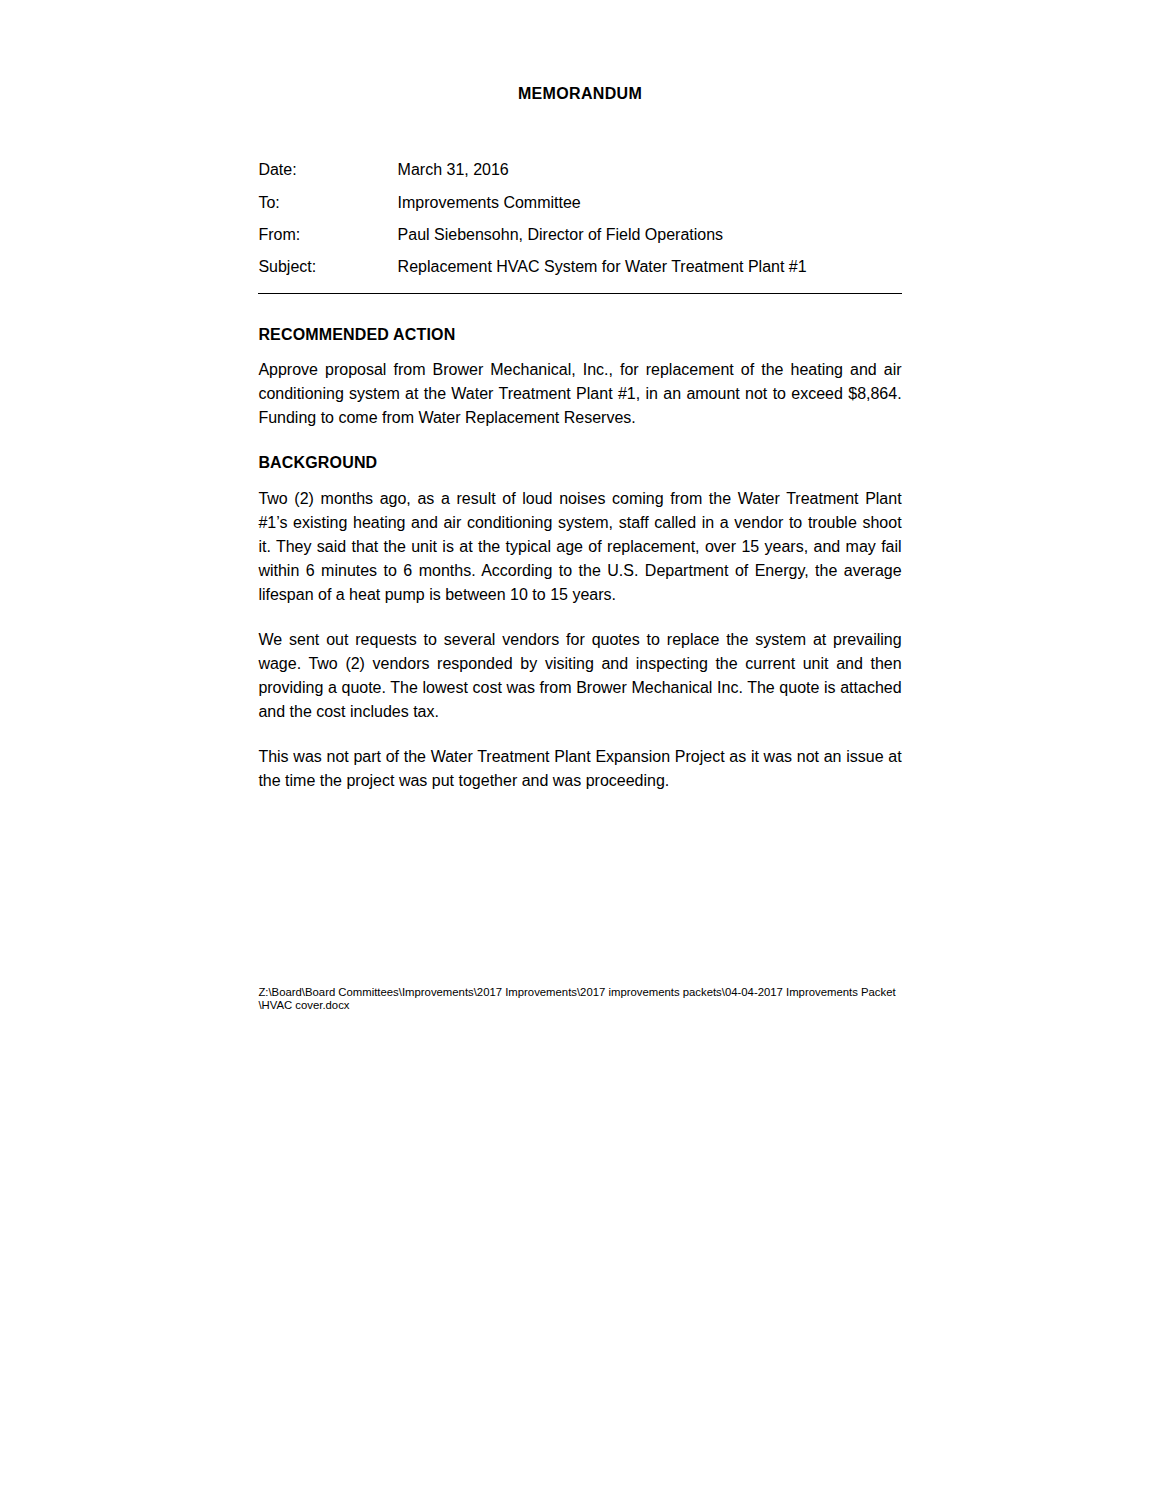MEMORANDUM
| Date: | March 31, 2016 |
| To: | Improvements Committee |
| From: | Paul Siebensohn, Director of Field Operations |
| Subject: | Replacement HVAC System for Water Treatment Plant #1 |
RECOMMENDED ACTION
Approve proposal from Brower Mechanical, Inc., for replacement of the heating and air conditioning system at the Water Treatment Plant #1, in an amount not to exceed $8,864. Funding to come from Water Replacement Reserves.
BACKGROUND
Two (2) months ago, as a result of loud noises coming from the Water Treatment Plant #1’s existing heating and air conditioning system, staff called in a vendor to trouble shoot it. They said that the unit is at the typical age of replacement, over 15 years, and may fail within 6 minutes to 6 months. According to the U.S. Department of Energy, the average lifespan of a heat pump is between 10 to 15 years.
We sent out requests to several vendors for quotes to replace the system at prevailing wage. Two (2) vendors responded by visiting and inspecting the current unit and then providing a quote. The lowest cost was from Brower Mechanical Inc. The quote is attached and the cost includes tax.
This was not part of the Water Treatment Plant Expansion Project as it was not an issue at the time the project was put together and was proceeding.
Z:\Board\Board Committees\Improvements\2017 Improvements\2017 improvements packets\04-04-2017 Improvements Packet\HVAC cover.docx